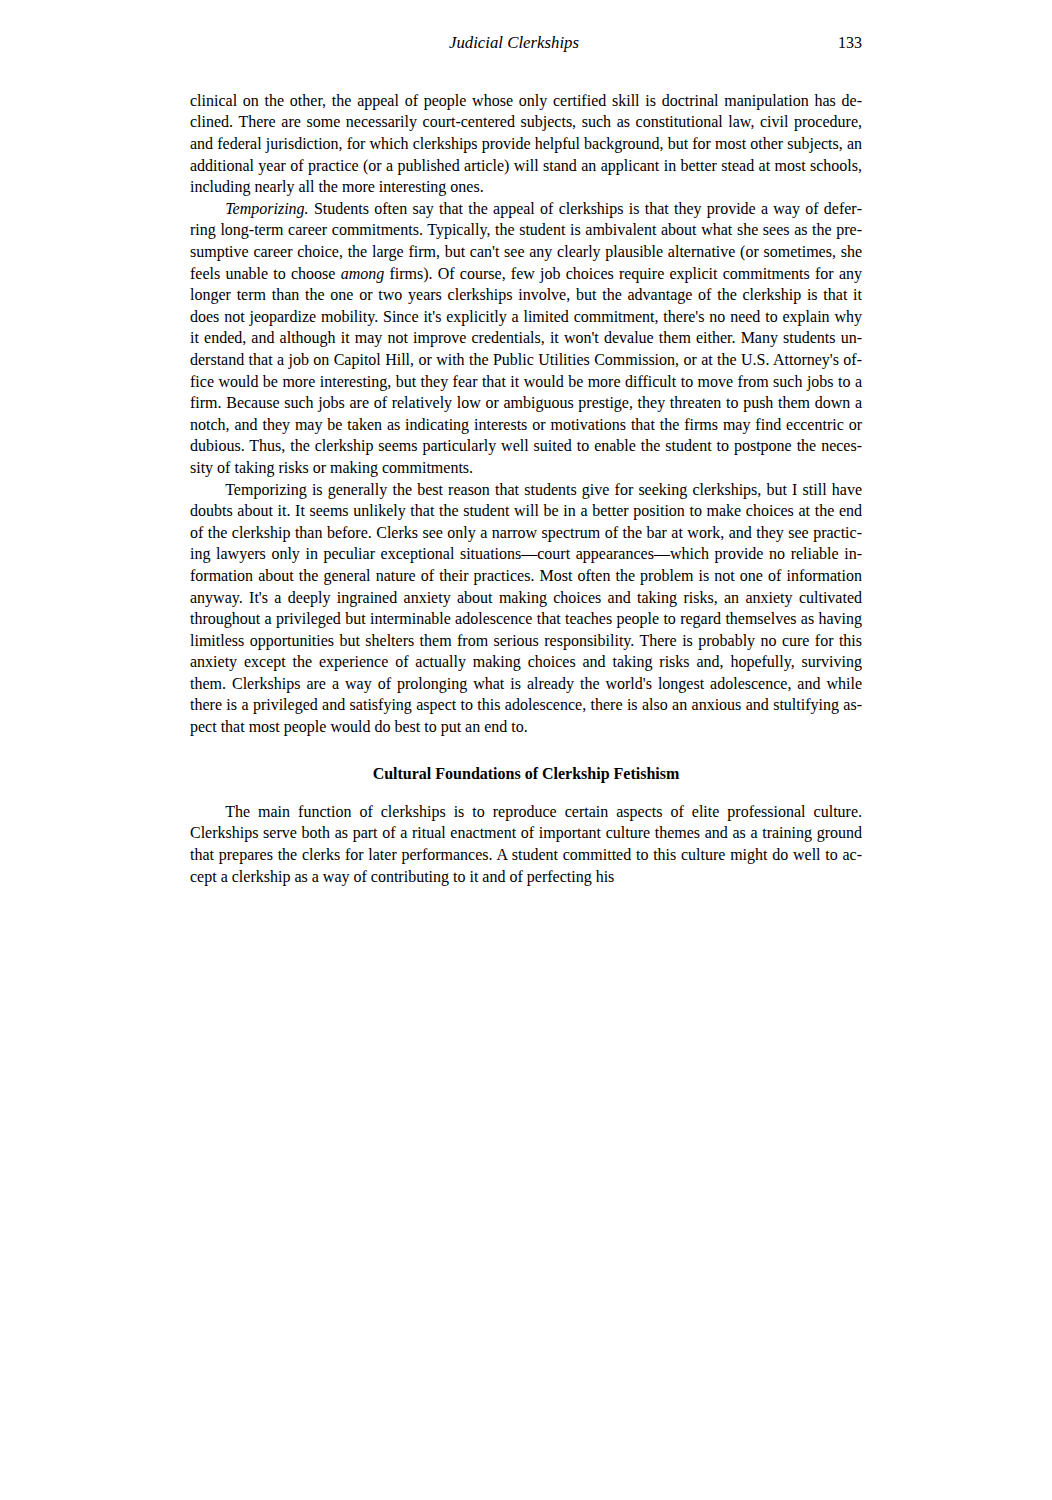Judicial Clerkships 133
clinical on the other, the appeal of people whose only certified skill is doctrinal manipulation has declined. There are some necessarily court-centered subjects, such as constitutional law, civil procedure, and federal jurisdiction, for which clerkships provide helpful background, but for most other subjects, an additional year of practice (or a published article) will stand an applicant in better stead at most schools, including nearly all the more interesting ones.
Temporizing. Students often say that the appeal of clerkships is that they provide a way of deferring long-term career commitments. Typically, the student is ambivalent about what she sees as the presumptive career choice, the large firm, but can't see any clearly plausible alternative (or sometimes, she feels unable to choose among firms). Of course, few job choices require explicit commitments for any longer term than the one or two years clerkships involve, but the advantage of the clerkship is that it does not jeopardize mobility. Since it's explicitly a limited commitment, there's no need to explain why it ended, and although it may not improve credentials, it won't devalue them either. Many students understand that a job on Capitol Hill, or with the Public Utilities Commission, or at the U.S. Attorney's office would be more interesting, but they fear that it would be more difficult to move from such jobs to a firm. Because such jobs are of relatively low or ambiguous prestige, they threaten to push them down a notch, and they may be taken as indicating interests or motivations that the firms may find eccentric or dubious. Thus, the clerkship seems particularly well suited to enable the student to postpone the necessity of taking risks or making commitments.
Temporizing is generally the best reason that students give for seeking clerkships, but I still have doubts about it. It seems unlikely that the student will be in a better position to make choices at the end of the clerkship than before. Clerks see only a narrow spectrum of the bar at work, and they see practicing lawyers only in peculiar exceptional situations—court appearances—which provide no reliable information about the general nature of their practices. Most often the problem is not one of information anyway. It's a deeply ingrained anxiety about making choices and taking risks, an anxiety cultivated throughout a privileged but interminable adolescence that teaches people to regard themselves as having limitless opportunities but shelters them from serious responsibility. There is probably no cure for this anxiety except the experience of actually making choices and taking risks and, hopefully, surviving them. Clerkships are a way of prolonging what is already the world's longest adolescence, and while there is a privileged and satisfying aspect to this adolescence, there is also an anxious and stultifying aspect that most people would do best to put an end to.
Cultural Foundations of Clerkship Fetishism
The main function of clerkships is to reproduce certain aspects of elite professional culture. Clerkships serve both as part of a ritual enactment of important culture themes and as a training ground that prepares the clerks for later performances. A student committed to this culture might do well to accept a clerkship as a way of contributing to it and of perfecting his